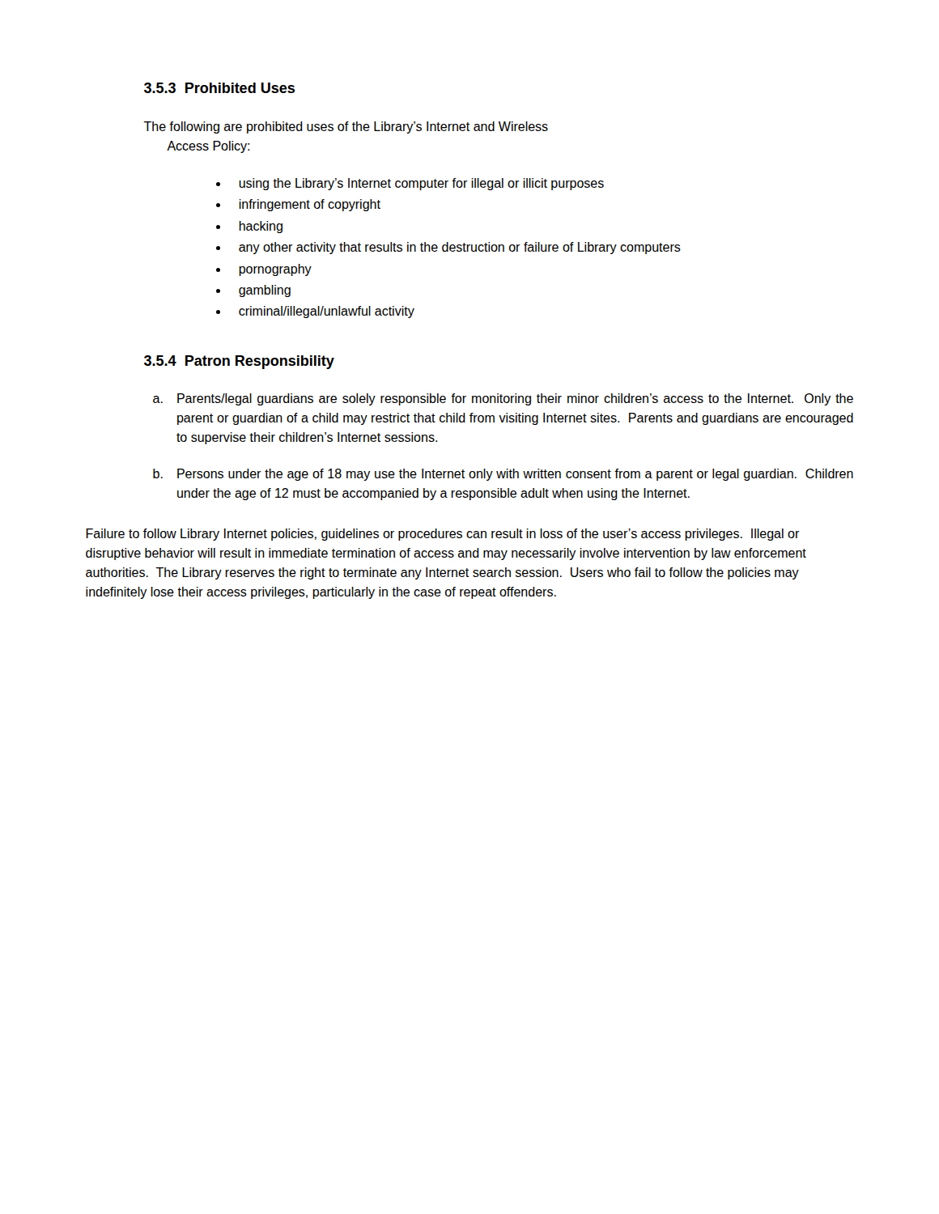3.5.3 Prohibited Uses
The following are prohibited uses of the Library’s Internet and Wireless Access Policy:
using the Library’s Internet computer for illegal or illicit purposes
infringement of copyright
hacking
any other activity that results in the destruction or failure of Library computers
pornography
gambling
criminal/illegal/unlawful activity
3.5.4 Patron Responsibility
Parents/legal guardians are solely responsible for monitoring their minor children’s access to the Internet. Only the parent or guardian of a child may restrict that child from visiting Internet sites. Parents and guardians are encouraged to supervise their children’s Internet sessions.
Persons under the age of 18 may use the Internet only with written consent from a parent or legal guardian. Children under the age of 12 must be accompanied by a responsible adult when using the Internet.
Failure to follow Library Internet policies, guidelines or procedures can result in loss of the user’s access privileges. Illegal or disruptive behavior will result in immediate termination of access and may necessarily involve intervention by law enforcement authorities. The Library reserves the right to terminate any Internet search session. Users who fail to follow the policies may indefinitely lose their access privileges, particularly in the case of repeat offenders.